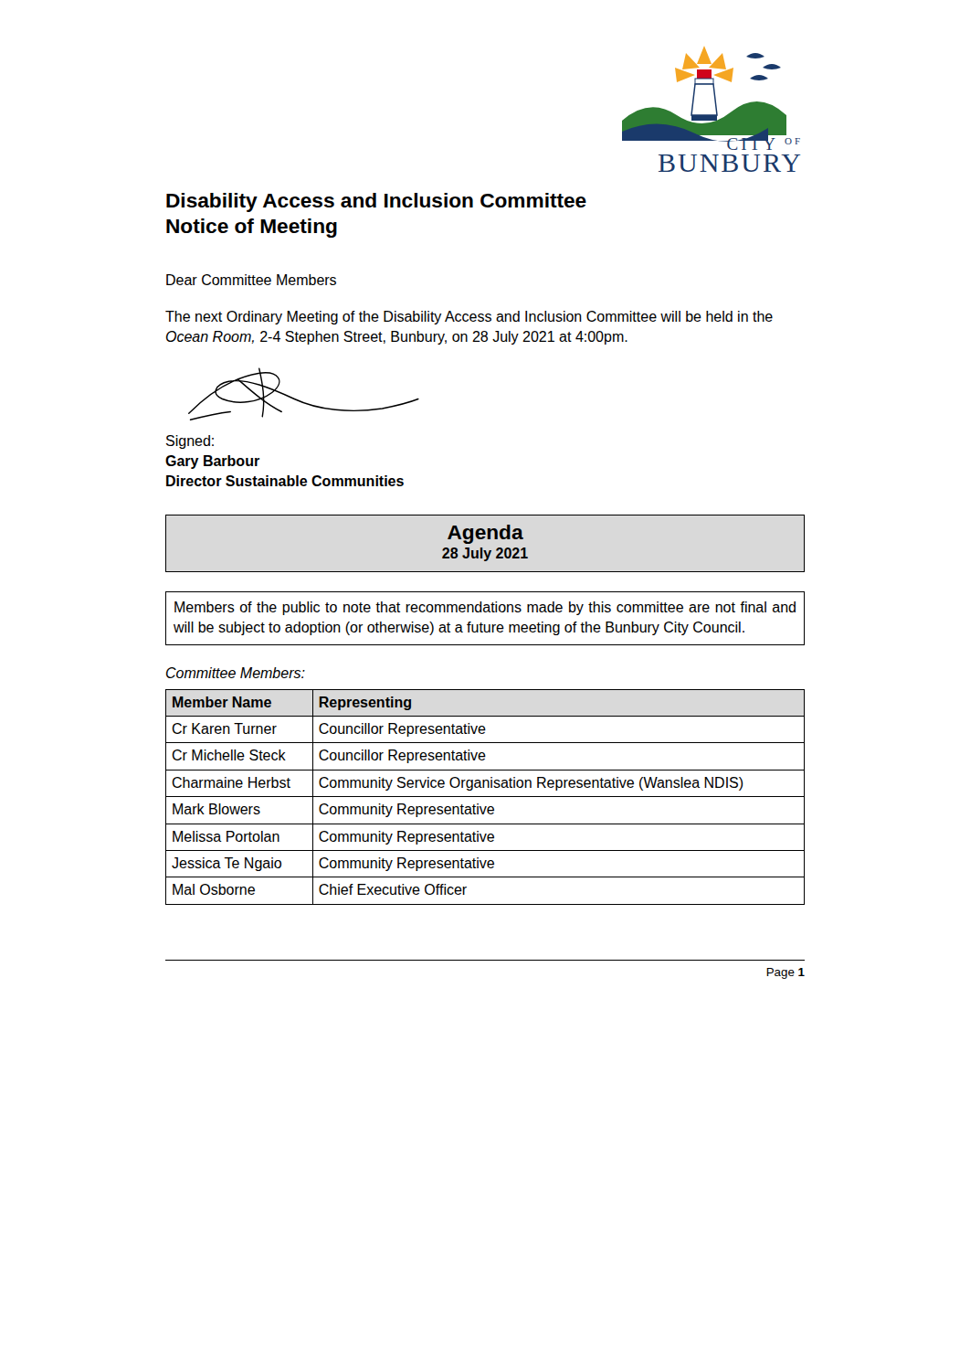CITY OF BUNBURY
Disability Access and Inclusion CommitteeNotice of Meeting
Dear Committee Members
The next Ordinary Meeting of the Disability Access and Inclusion Committee will be held in the Ocean Room, 2-4 Stephen Street, Bunbury, on 28 July 2021 at 4:00pm.
Signed:
Gary Barbour
Director Sustainable Communities
Agenda
28 July 2021
Members of the public to note that recommendations made by this committee are not final and will be subject to adoption (or otherwise) at a future meeting of the Bunbury City Council.
Committee Members:
| Member Name | Representing |
| --- | --- |
| Cr Karen Turner | Councillor Representative |
| Cr Michelle Steck | Councillor Representative |
| Charmaine Herbst | Community Service Organisation Representative (Wanslea NDIS) |
| Mark Blowers | Community Representative |
| Melissa Portolan | Community Representative |
| Jessica Te Ngaio | Community Representative |
| Mal Osborne | Chief Executive Officer |
Page 1